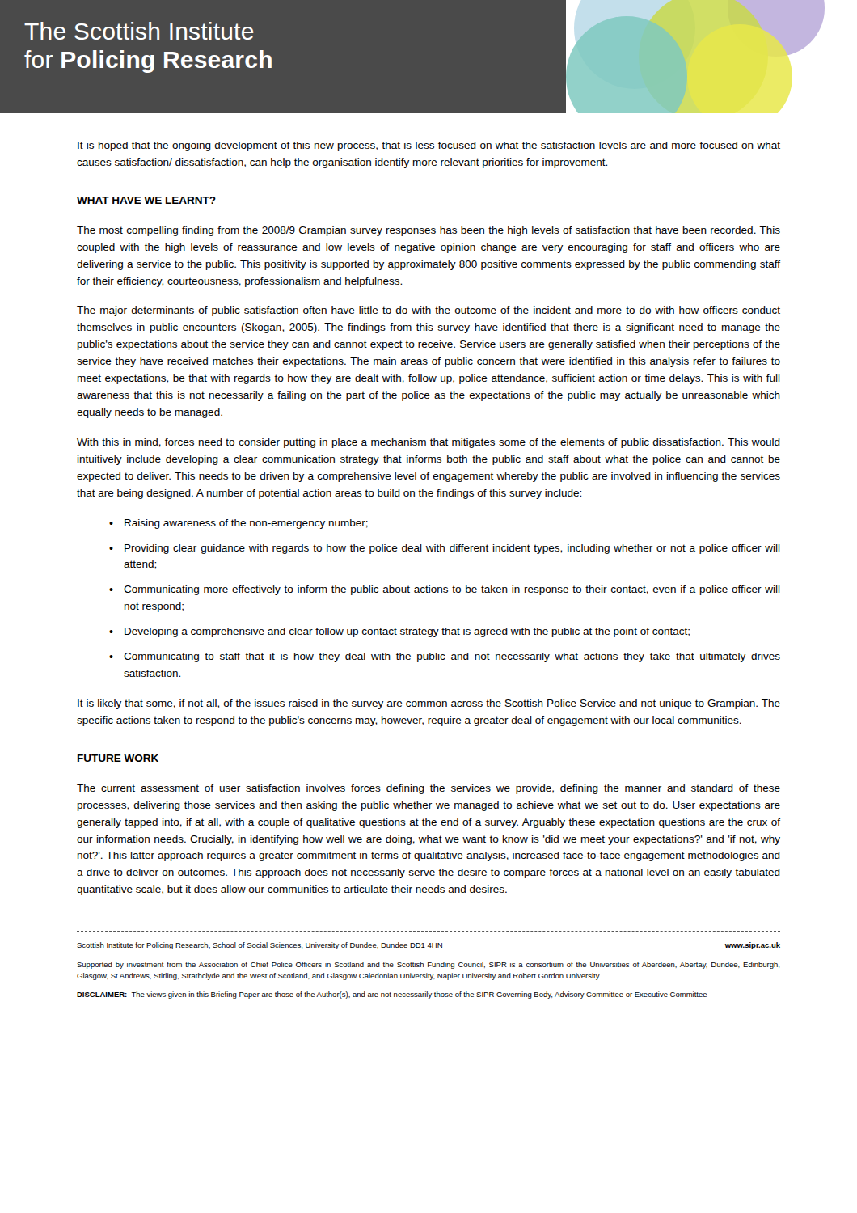The Scottish Institute
for Policing Research
It is hoped that the ongoing development of this new process, that is less focused on what the satisfaction levels are and more focused on what causes satisfaction/ dissatisfaction, can help the organisation identify more relevant priorities for improvement.
WHAT HAVE WE LEARNT?
The most compelling finding from the 2008/9 Grampian survey responses has been the high levels of satisfaction that have been recorded. This coupled with the high levels of reassurance and low levels of negative opinion change are very encouraging for staff and officers who are delivering a service to the public. This positivity is supported by approximately 800 positive comments expressed by the public commending staff for their efficiency, courteousness, professionalism and helpfulness.
The major determinants of public satisfaction often have little to do with the outcome of the incident and more to do with how officers conduct themselves in public encounters (Skogan, 2005). The findings from this survey have identified that there is a significant need to manage the public's expectations about the service they can and cannot expect to receive. Service users are generally satisfied when their perceptions of the service they have received matches their expectations. The main areas of public concern that were identified in this analysis refer to failures to meet expectations, be that with regards to how they are dealt with, follow up, police attendance, sufficient action or time delays. This is with full awareness that this is not necessarily a failing on the part of the police as the expectations of the public may actually be unreasonable which equally needs to be managed.
With this in mind, forces need to consider putting in place a mechanism that mitigates some of the elements of public dissatisfaction. This would intuitively include developing a clear communication strategy that informs both the public and staff about what the police can and cannot be expected to deliver. This needs to be driven by a comprehensive level of engagement whereby the public are involved in influencing the services that are being designed. A number of potential action areas to build on the findings of this survey include:
Raising awareness of the non-emergency number;
Providing clear guidance with regards to how the police deal with different incident types, including whether or not a police officer will attend;
Communicating more effectively to inform the public about actions to be taken in response to their contact, even if a police officer will not respond;
Developing a comprehensive and clear follow up contact strategy that is agreed with the public at the point of contact;
Communicating to staff that it is how they deal with the public and not necessarily what actions they take that ultimately drives satisfaction.
It is likely that some, if not all, of the issues raised in the survey are common across the Scottish Police Service and not unique to Grampian. The specific actions taken to respond to the public's concerns may, however, require a greater deal of engagement with our local communities.
FUTURE WORK
The current assessment of user satisfaction involves forces defining the services we provide, defining the manner and standard of these processes, delivering those services and then asking the public whether we managed to achieve what we set out to do. User expectations are generally tapped into, if at all, with a couple of qualitative questions at the end of a survey. Arguably these expectation questions are the crux of our information needs. Crucially, in identifying how well we are doing, what we want to know is 'did we meet your expectations?' and 'if not, why not?'. This latter approach requires a greater commitment in terms of qualitative analysis, increased face-to-face engagement methodologies and a drive to deliver on outcomes. This approach does not necessarily serve the desire to compare forces at a national level on an easily tabulated quantitative scale, but it does allow our communities to articulate their needs and desires.
Scottish Institute for Policing Research, School of Social Sciences, University of Dundee, Dundee DD1 4HN
www.sipr.ac.uk
Supported by investment from the Association of Chief Police Officers in Scotland and the Scottish Funding Council, SIPR is a consortium of the Universities of Aberdeen, Abertay, Dundee, Edinburgh, Glasgow, St Andrews, Stirling, Strathclyde and the West of Scotland, and Glasgow Caledonian University, Napier University and Robert Gordon University
DISCLAIMER: The views given in this Briefing Paper are those of the Author(s), and are not necessarily those of the SIPR Governing Body, Advisory Committee or Executive Committee